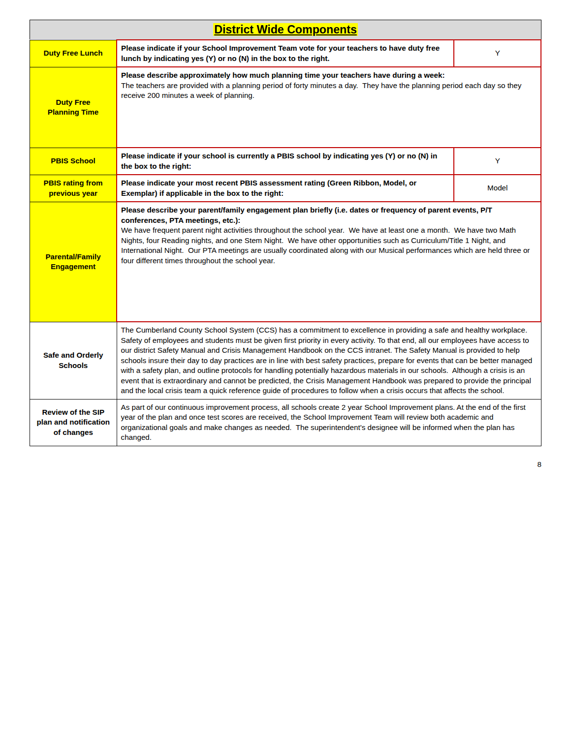District Wide Components
| Duty Free Lunch | Please indicate if your School Improvement Team vote for your teachers to have duty free lunch by indicating yes (Y) or no (N) in the box to the right. | Y |
| Duty Free Planning Time | Please describe approximately how much planning time your teachers have during a week: The teachers are provided with a planning period of forty minutes a day. They have the planning period each day so they receive 200 minutes a week of planning. |
| PBIS School | Please indicate if your school is currently a PBIS school by indicating yes (Y) or no (N) in the box to the right: | Y |
| PBIS rating from previous year | Please indicate your most recent PBIS assessment rating (Green Ribbon, Model, or Exemplar) if applicable in the box to the right: | Model |
| Parental/Family Engagement | Please describe your parent/family engagement plan briefly (i.e. dates or frequency of parent events, P/T conferences, PTA meetings, etc.): We have frequent parent night activities throughout the school year. We have at least one a month. We have two Math Nights, four Reading nights, and one Stem Night. We have other opportunities such as Curriculum/Title 1 Night, and International Night. Our PTA meetings are usually coordinated along with our Musical performances which are held three or four different times throughout the school year. |
| Safe and Orderly Schools | The Cumberland County School System (CCS) has a commitment to excellence in providing a safe and healthy workplace. Safety of employees and students must be given first priority in every activity. To that end, all our employees have access to our district Safety Manual and Crisis Management Handbook on the CCS intranet. The Safety Manual is provided to help schools insure their day to day practices are in line with best safety practices, prepare for events that can be better managed with a safety plan, and outline protocols for handling potentially hazardous materials in our schools. Although a crisis is an event that is extraordinary and cannot be predicted, the Crisis Management Handbook was prepared to provide the principal and the local crisis team a quick reference guide of procedures to follow when a crisis occurs that affects the school. |
| Review of the SIP plan and notification of changes | As part of our continuous improvement process, all schools create 2 year School Improvement plans. At the end of the first year of the plan and once test scores are received, the School Improvement Team will review both academic and organizational goals and make changes as needed. The superintendent’s designee will be informed when the plan has changed. |
8